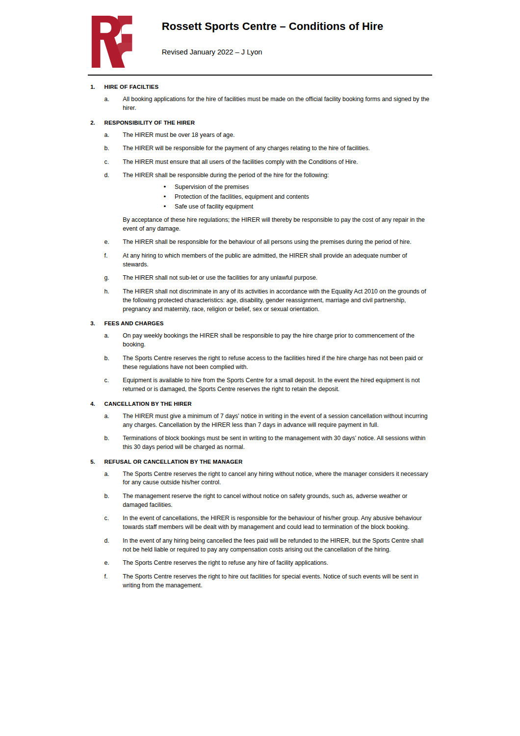Rossett Sports Centre – Conditions of Hire
Revised January 2022 – J Lyon
Hire of Facilties
All booking applications for the hire of facilities must be made on the official facility booking forms and signed by the hirer.
Responsibility of the Hirer
The HIRER must be over 18 years of age.
The HIRER will be responsible for the payment of any charges relating to the hire of facilities.
The HIRER must ensure that all users of the facilities comply with the Conditions of Hire.
The HIRER shall be responsible during the period of the hire for the following:
Supervision of the premises
Protection of the facilities, equipment and contents
Safe use of facility equipment
By acceptance of these hire regulations; the HIRER will thereby be responsible to pay the cost of any repair in the event of any damage.
The HIRER shall be responsible for the behaviour of all persons using the premises during the period of hire.
At any hiring to which members of the public are admitted, the HIRER shall provide an adequate number of stewards.
The HIRER shall not sub-let or use the facilities for any unlawful purpose.
The HIRER shall not discriminate in any of its activities in accordance with the Equality Act 2010 on the grounds of the following protected characteristics: age, disability, gender reassignment, marriage and civil partnership, pregnancy and maternity, race, religion or belief, sex or sexual orientation.
Fees and Charges
On pay weekly bookings the HIRER shall be responsible to pay the hire charge prior to commencement of the booking.
The Sports Centre reserves the right to refuse access to the facilities hired if the hire charge has not been paid or these regulations have not been complied with.
Equipment is available to hire from the Sports Centre for a small deposit. In the event the hired equipment is not returned or is damaged, the Sports Centre reserves the right to retain the deposit.
Cancellation by the Hirer
The HIRER must give a minimum of 7 days' notice in writing in the event of a session cancellation without incurring any charges. Cancellation by the HIRER less than 7 days in advance will require payment in full.
Terminations of block bookings must be sent in writing to the management with 30 days’ notice. All sessions within this 30 days period will be charged as normal.
Refusal or Cancellation by the Manager
The Sports Centre reserves the right to cancel any hiring without notice, where the manager considers it necessary for any cause outside his/her control.
The management reserve the right to cancel without notice on safety grounds, such as, adverse weather or damaged facilities.
In the event of cancellations, the HIRER is responsible for the behaviour of his/her group. Any abusive behaviour towards staff members will be dealt with by management and could lead to termination of the block booking.
In the event of any hiring being cancelled the fees paid will be refunded to the HIRER, but the Sports Centre shall not be held liable or required to pay any compensation costs arising out the cancellation of the hiring.
The Sports Centre reserves the right to refuse any hire of facility applications.
The Sports Centre reserves the right to hire out facilities for special events. Notice of such events will be sent in writing from the management.